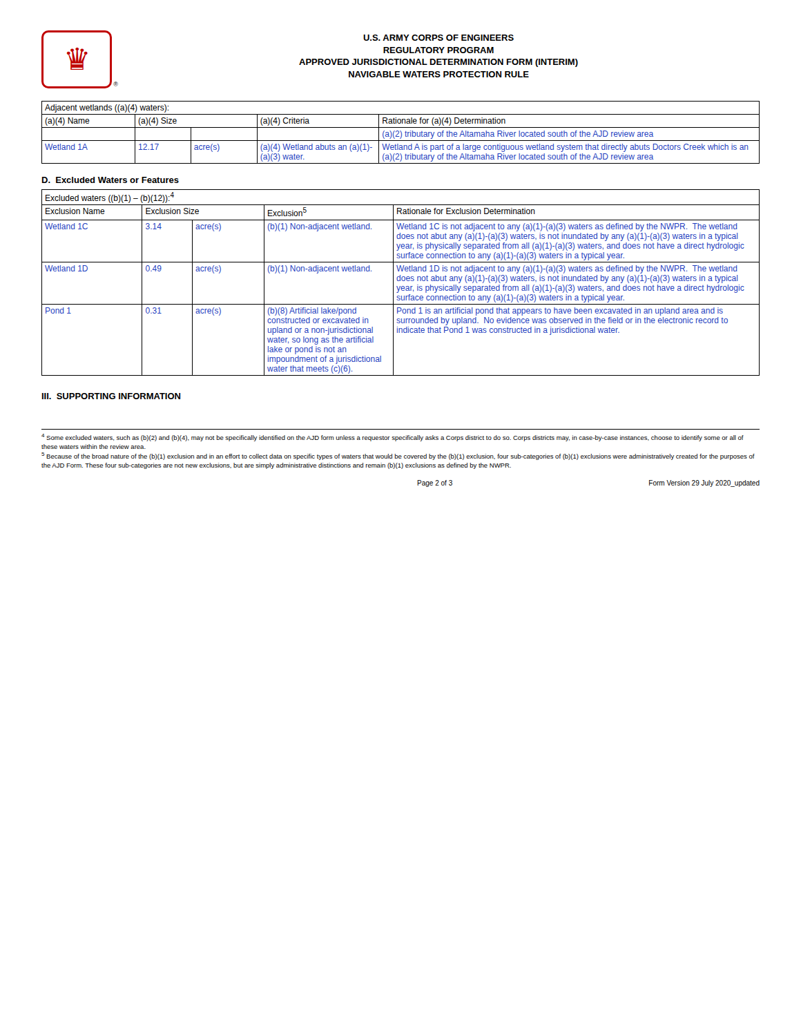♛ ®
U.S. ARMY CORPS OF ENGINEERS
REGULATORY PROGRAM
APPROVED JURISDICTIONAL DETERMINATION FORM (INTERIM)
NAVIGABLE WATERS PROTECTION RULE
| Adjacent wetlands ((a)(4) waters): |
| (a)(4) Name | (a)(4) Size | (a)(4) Criteria | Rationale for (a)(4) Determination |
| | | | | (a)(2) tributary of the Altamaha River located south of the AJD review area |
| Wetland 1A | 12.17 | acre(s) | (a)(4) Wetland abuts an (a)(1)-(a)(3) water. | Wetland A is part of a large contiguous wetland system that directly abuts Doctors Creek which is an (a)(2) tributary of the Altamaha River located south of the AJD review area |
D. Excluded Waters or Features
| Excluded waters ((b)(1) – (b)(12)): 4 |
| Exclusion Name | Exclusion Size | Exclusion 5 | Rationale for Exclusion Determination |
| Wetland 1C | 3.14 | acre(s) | (b)(1) Non-adjacent wetland. | Wetland 1C is not adjacent to any (a)(1)-(a)(3) waters as defined by the NWPR. The wetland does not abut any (a)(1)-(a)(3) waters, is not inundated by any (a)(1)-(a)(3) waters in a typical year, is physically separated from all (a)(1)-(a)(3) waters, and does not have a direct hydrologic surface connection to any (a)(1)-(a)(3) waters in a typical year. |
| Wetland 1D | 0.49 | acre(s) | (b)(1) Non-adjacent wetland. | Wetland 1D is not adjacent to any (a)(1)-(a)(3) waters as defined by the NWPR. The wetland does not abut any (a)(1)-(a)(3) waters, is not inundated by any (a)(1)-(a)(3) waters in a typical year, is physically separated from all (a)(1)-(a)(3) waters, and does not have a direct hydrologic surface connection to any (a)(1)-(a)(3) waters in a typical year. |
| Pond 1 | 0.31 | acre(s) | (b)(8) Artificial lake/pond constructed or excavated in upland or a non-jurisdictional water, so long as the artificial lake or pond is not an impoundment of a jurisdictional water that meets (c)(6). | Pond 1 is an artificial pond that appears to have been excavated in an upland area and is surrounded by upland. No evidence was observed in the field or in the electronic record to indicate that Pond 1 was constructed in a jurisdictional water. |
III. SUPPORTING INFORMATION
4 Some excluded waters, such as (b)(2) and (b)(4), may not be specifically identified on the AJD form unless a requestor specifically asks a Corps district to do so. Corps districts may, in case-by-case instances, choose to identify some or all of these waters within the review area.
5 Because of the broad nature of the (b)(1) exclusion and in an effort to collect data on specific types of waters that would be covered by the (b)(1) exclusion, four sub-categories of (b)(1) exclusions were administratively created for the purposes of the AJD Form. These four sub-categories are not new exclusions, but are simply administrative distinctions and remain (b)(1) exclusions as defined by the NWPR.
Page 2 of 3
Form Version 29 July 2020_updated